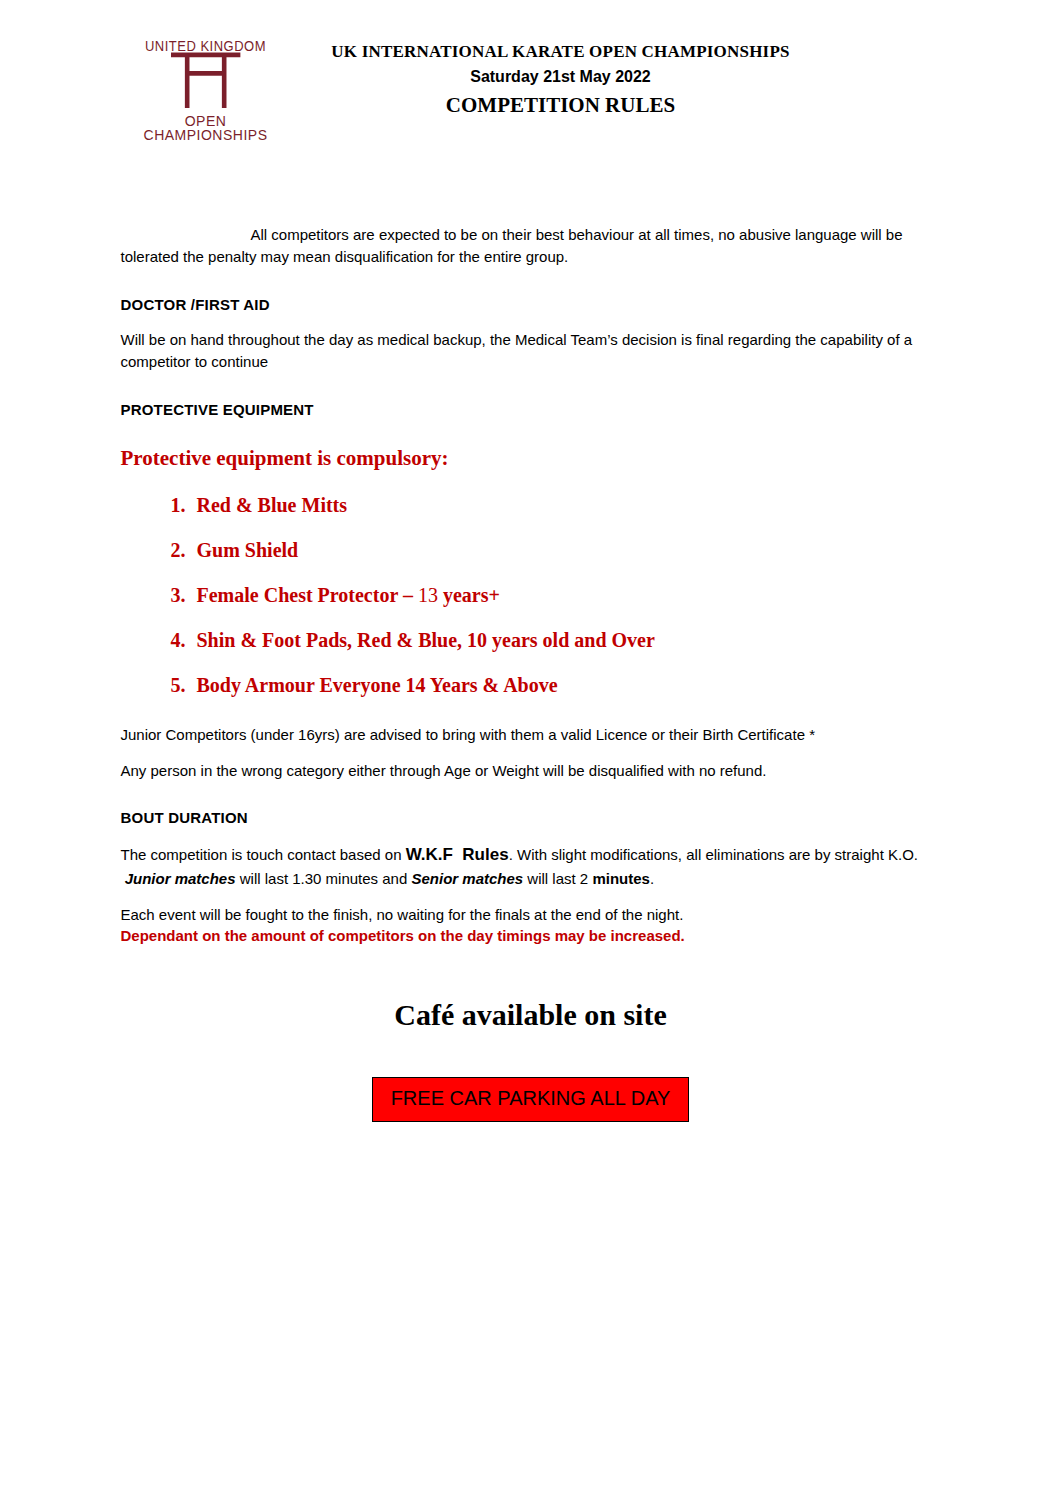UNITED KINGDOM
⛩
OPEN CHAMPIONSHIPS
UK INTERNATIONAL KARATE OPEN CHAMPIONSHIPS
Saturday 21st May 2022
COMPETITION RULES
All competitors are expected to be on their best behaviour at all times, no abusive language will be tolerated the penalty may mean disqualification for the entire group.
DOCTOR /FIRST AID
Will be on hand throughout the day as medical backup, the Medical Team’s decision is final regarding the capability of a competitor to continue
PROTECTIVE EQUIPMENT
Protective equipment is compulsory:
Red & Blue Mitts
Gum Shield
Female Chest Protector – 13 years+
Shin & Foot Pads, Red & Blue, 10 years old and Over
Body Armour Everyone 14 Years & Above
Junior Competitors (under 16yrs) are advised to bring with them a valid Licence or their Birth Certificate *
Any person in the wrong category either through Age or Weight will be disqualified with no refund.
BOUT DURATION
The competition is touch contact based on W.K.F Rules. With slight modifications, all eliminations are by straight K.O.
Junior matches will last 1.30 minutes and Senior matches will last 2 minutes.
Each event will be fought to the finish, no waiting for the finals at the end of the night.
Dependant on the amount of competitors on the day timings may be increased.
Café available on site
FREE CAR PARKING ALL DAY